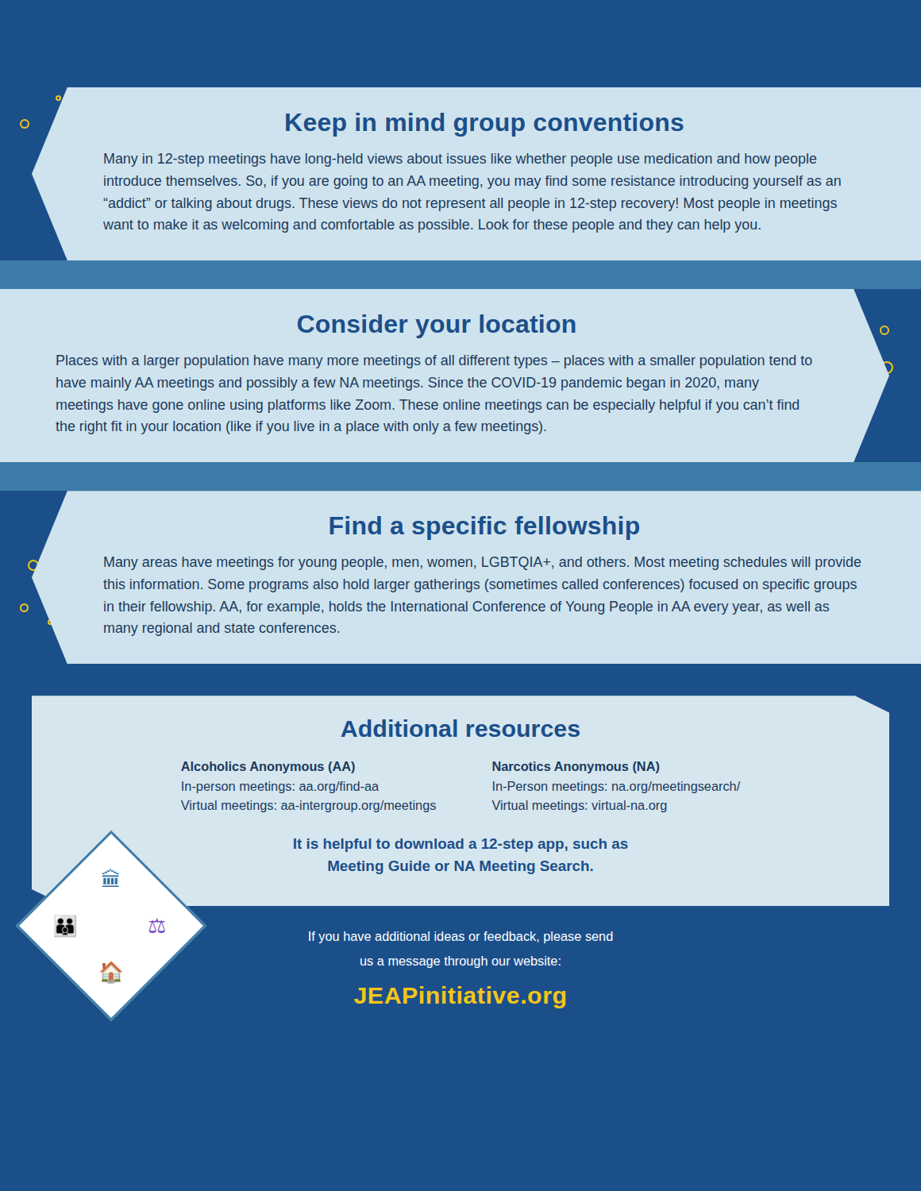Keep in mind group conventions
Many in 12-step meetings have long-held views about issues like whether people use medication and how people introduce themselves. So, if you are going to an AA meeting, you may find some resistance introducing yourself as an “addict” or talking about drugs. These views do not represent all people in 12-step recovery! Most people in meetings want to make it as welcoming and comfortable as possible. Look for these people and they can help you.
Consider your location
Places with a larger population have many more meetings of all different types – places with a smaller population tend to have mainly AA meetings and possibly a few NA meetings. Since the COVID-19 pandemic began in 2020, many meetings have gone online using platforms like Zoom. These online meetings can be especially helpful if you can’t find the right fit in your location (like if you live in a place with only a few meetings).
Find a specific fellowship
Many areas have meetings for young people, men, women, LGBTQIA+, and others. Most meeting schedules will provide this information. Some programs also hold larger gatherings (sometimes called conferences) focused on specific groups in their fellowship. AA, for example, holds the International Conference of Young People in AA every year, as well as many regional and state conferences.
Additional resources
Alcoholics Anonymous (AA) In-person meetings: aa.org/find-aa
Virtual meetings: aa-intergroup.org/meetings
Narcotics Anonymous (NA) In-Person meetings: na.org/meetingsearch/
Virtual meetings: virtual-na.org
It is helpful to download a 12-step app, such as
Meeting Guide or NA Meeting Search.
If you have additional ideas or feedback, please send
us a message through our website:
JEAPinitiative.org
🏛
⚖
👪
🏠